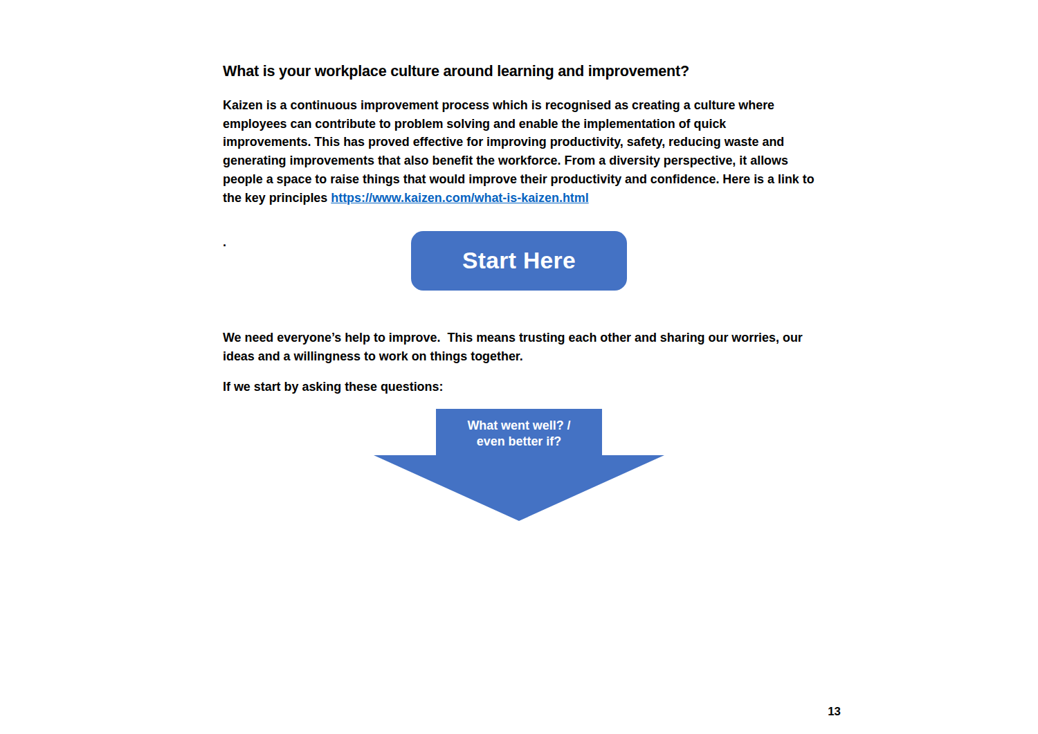What is your workplace culture around learning and improvement?
Kaizen is a continuous improvement process which is recognised as creating a culture where employees can contribute to problem solving and enable the implementation of quick improvements. This has proved effective for improving productivity, safety, reducing waste and generating improvements that also benefit the workforce. From a diversity perspective, it allows people a space to raise things that would improve their productivity and confidence. Here is a link to the key principles https://www.kaizen.com/what-is-kaizen.html
.
Start Here
We need everyone’s help to improve. This means trusting each other and sharing our worries, our ideas and a willingness to work on things together.
If we start by asking these questions:
What went well? /
even better if?
13